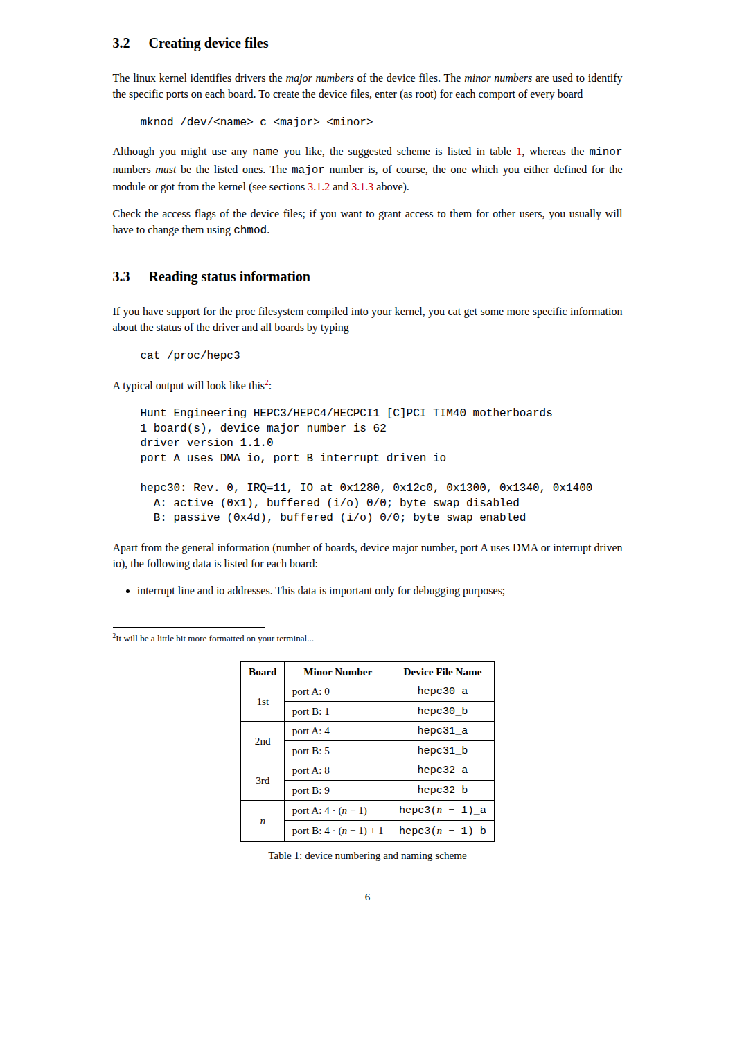3.2 Creating device files
The linux kernel identifies drivers the major numbers of the device files. The minor numbers are used to identify the specific ports on each board. To create the device files, enter (as root) for each comport of every board
mknod /dev/<name> c <major> <minor>
Although you might use any name you like, the suggested scheme is listed in table 1, whereas the minor numbers must be the listed ones. The major number is, of course, the one which you either defined for the module or got from the kernel (see sections 3.1.2 and 3.1.3 above).
Check the access flags of the device files; if you want to grant access to them for other users, you usually will have to change them using chmod.
3.3 Reading status information
If you have support for the proc filesystem compiled into your kernel, you cat get some more specific information about the status of the driver and all boards by typing
cat /proc/hepc3
A typical output will look like this2:
Hunt Engineering HEPC3/HEPC4/HECPCI1 [C]PCI TIM40 motherboards
1 board(s), device major number is 62
driver version 1.1.0
port A uses DMA io, port B interrupt driven io

hepc30: Rev. 0, IRQ=11, IO at 0x1280, 0x12c0, 0x1300, 0x1340, 0x1400
  A: active (0x1), buffered (i/o) 0/0; byte swap disabled
  B: passive (0x4d), buffered (i/o) 0/0; byte swap enabled
Apart from the general information (number of boards, device major number, port A uses DMA or interrupt driven io), the following data is listed for each board:
interrupt line and io addresses. This data is important only for debugging purposes;
2It will be a little bit more formatted on your terminal...
| Board | Minor Number | Device File Name |
| --- | --- | --- |
| 1st | port A: 0 | hepc30_a |
| port B: 1 | hepc30_b |
| 2nd | port A: 4 | hepc31_a |
| port B: 5 | hepc31_b |
| 3rd | port A: 8 | hepc32_a |
| port B: 9 | hepc32_b |
| n | port A: 4 · ( n − 1) | hepc3( n − 1)_a |
| port B: 4 · ( n − 1) + 1 | hepc3( n − 1)_b |
Table 1: device numbering and naming scheme
6